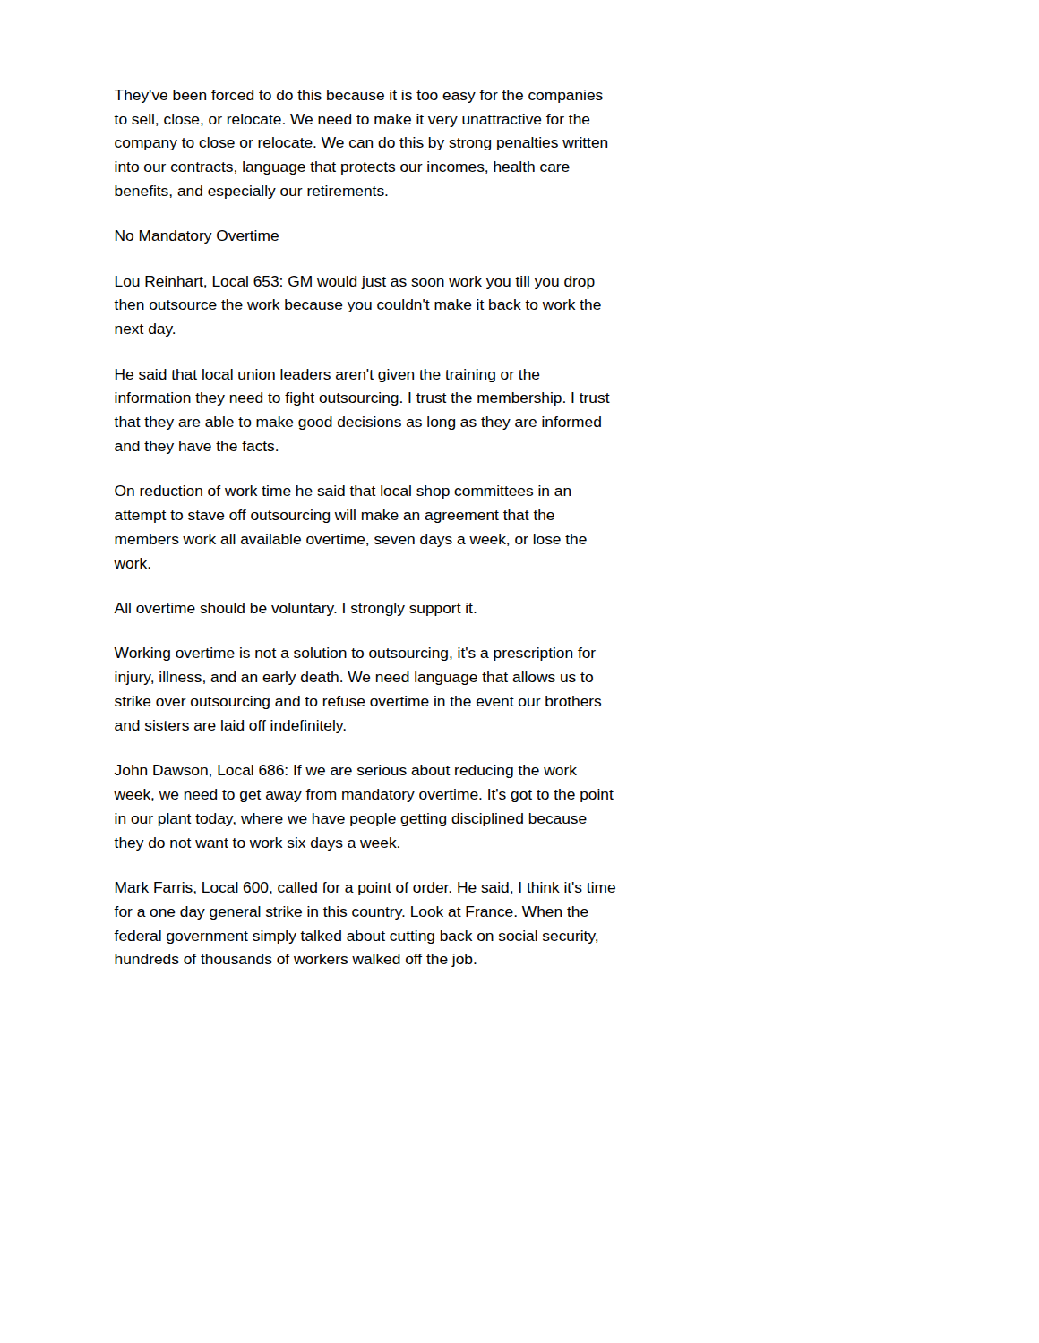They've been forced to do this because it is too easy for the companies to sell, close, or relocate. We need to make it very unattractive for the company to close or relocate. We can do this by strong penalties written into our contracts, language that protects our incomes, health care benefits, and especially our retirements.
No Mandatory Overtime
Lou Reinhart, Local 653: GM would just as soon work you till you drop then outsource the work because you couldn't make it back to work the next day.
He said that local union leaders aren't given the training or the information they need to fight outsourcing. I trust the membership. I trust that they are able to make good decisions as long as they are informed and they have the facts.
On reduction of work time he said that local shop committees in an attempt to stave off outsourcing will make an agreement that the members work all available overtime, seven days a week, or lose the work.
All overtime should be voluntary. I strongly support it.
Working overtime is not a solution to outsourcing, it's a prescription for injury, illness, and an early death. We need language that allows us to strike over outsourcing and to refuse overtime in the event our brothers and sisters are laid off indefinitely.
John Dawson, Local 686: If we are serious about reducing the work week, we need to get away from mandatory overtime. It's got to the point in our plant today, where we have people getting disciplined because they do not want to work six days a week.
Mark Farris, Local 600, called for a point of order. He said, I think it's time for a one day general strike in this country. Look at France. When the federal government simply talked about cutting back on social security, hundreds of thousands of workers walked off the job.